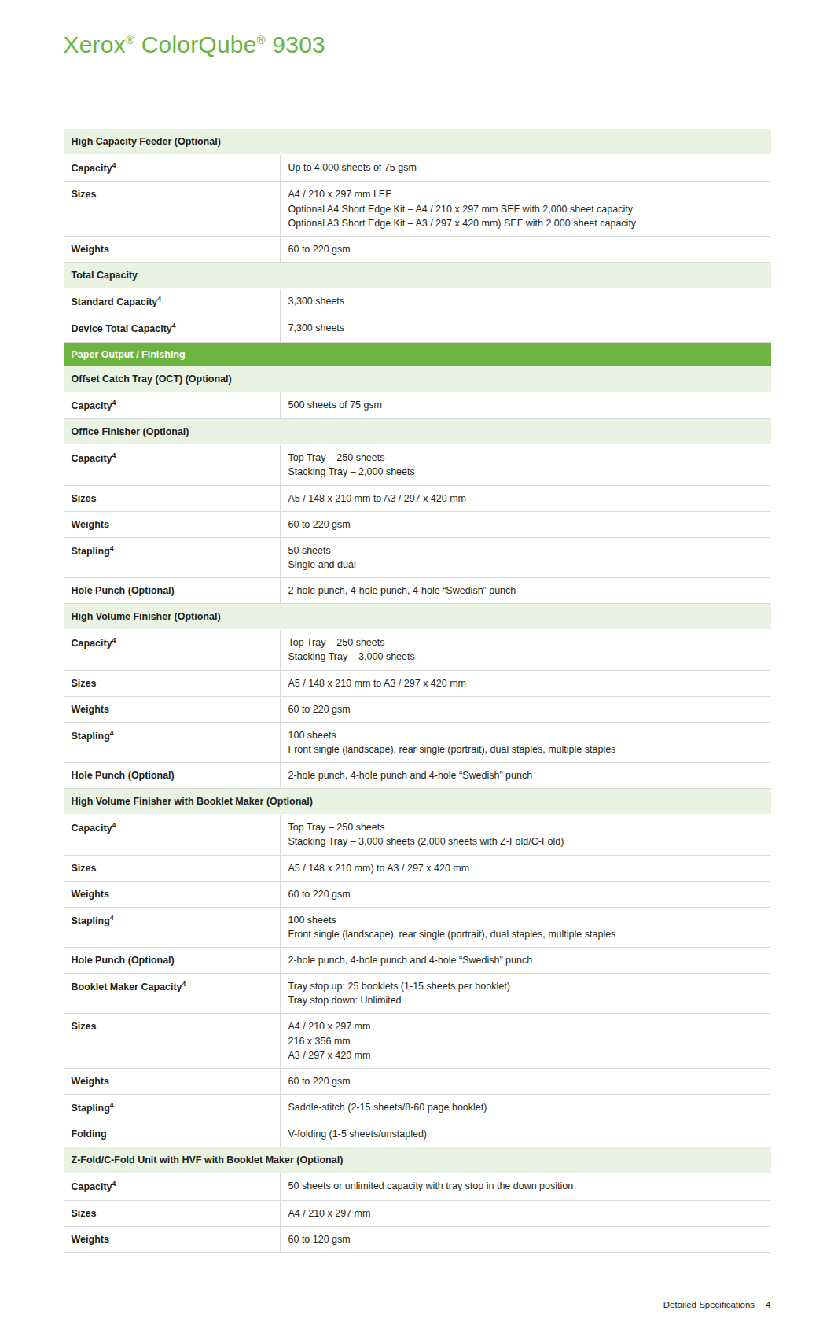Xerox® ColorQube® 9303
| High Capacity Feeder (Optional) |
| Capacity 4 | Up to 4,000 sheets of 75 gsm |
| Sizes | A4 / 210 x 297 mm LEF Optional A4 Short Edge Kit – A4 / 210 x 297 mm SEF with 2,000 sheet capacity Optional A3 Short Edge Kit – A3 / 297 x 420 mm) SEF with 2,000 sheet capacity |
| Weights | 60 to 220 gsm |
| Total Capacity |
| Standard Capacity 4 | 3,300 sheets |
| Device Total Capacity 4 | 7,300 sheets |
| Paper Output / Finishing |
| Offset Catch Tray (OCT) (Optional) |
| Capacity 4 | 500 sheets of 75 gsm |
| Office Finisher (Optional) |
| Capacity 4 | Top Tray – 250 sheets Stacking Tray – 2,000 sheets |
| Sizes | A5 / 148 x 210 mm to A3 / 297 x 420 mm |
| Weights | 60 to 220 gsm |
| Stapling 4 | 50 sheets Single and dual |
| Hole Punch (Optional) | 2-hole punch, 4-hole punch, 4-hole “Swedish” punch |
| High Volume Finisher (Optional) |
| Capacity 4 | Top Tray – 250 sheets Stacking Tray – 3,000 sheets |
| Sizes | A5 / 148 x 210 mm to A3 / 297 x 420 mm |
| Weights | 60 to 220 gsm |
| Stapling 4 | 100 sheets Front single (landscape), rear single (portrait), dual staples, multiple staples |
| Hole Punch (Optional) | 2-hole punch, 4-hole punch and 4-hole “Swedish” punch |
| High Volume Finisher with Booklet Maker (Optional) |
| Capacity 4 | Top Tray – 250 sheets Stacking Tray – 3,000 sheets (2,000 sheets with Z-Fold/C-Fold) |
| Sizes | A5 / 148 x 210 mm) to A3 / 297 x 420 mm |
| Weights | 60 to 220 gsm |
| Stapling 4 | 100 sheets Front single (landscape), rear single (portrait), dual staples, multiple staples |
| Hole Punch (Optional) | 2-hole punch, 4-hole punch and 4-hole “Swedish” punch |
| Booklet Maker Capacity 4 | Tray stop up: 25 booklets (1-15 sheets per booklet) Tray stop down: Unlimited |
| Sizes | A4 / 210 x 297 mm 216 x 356 mm A3 / 297 x 420 mm |
| Weights | 60 to 220 gsm |
| Stapling 4 | Saddle-stitch (2-15 sheets/8-60 page booklet) |
| Folding | V-folding (1-5 sheets/unstapled) |
| Z-Fold/C-Fold Unit with HVF with Booklet Maker (Optional) |
| Capacity 4 | 50 sheets or unlimited capacity with tray stop in the down position |
| Sizes | A4 / 210 x 297 mm |
| Weights | 60 to 120 gsm |
Detailed Specifications4